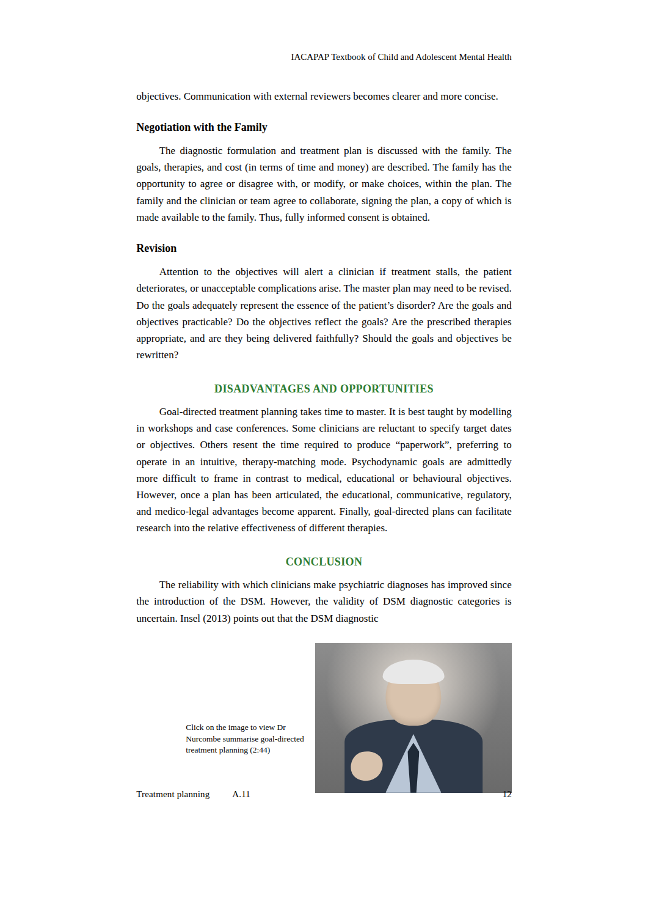IACAPAP Textbook of Child and Adolescent Mental Health
objectives. Communication with external reviewers becomes clearer and more concise.
Negotiation with the Family
The diagnostic formulation and treatment plan is discussed with the family. The goals, therapies, and cost (in terms of time and money) are described. The family has the opportunity to agree or disagree with, or modify, or make choices, within the plan. The family and the clinician or team agree to collaborate, signing the plan, a copy of which is made available to the family. Thus, fully informed consent is obtained.
Revision
Attention to the objectives will alert a clinician if treatment stalls, the patient deteriorates, or unacceptable complications arise. The master plan may need to be revised. Do the goals adequately represent the essence of the patient’s disorder? Are the goals and objectives practicable? Do the objectives reflect the goals? Are the prescribed therapies appropriate, and are they being delivered faithfully? Should the goals and objectives be rewritten?
DISADVANTAGES AND OPPORTUNITIES
Goal-directed treatment planning takes time to master. It is best taught by modelling in workshops and case conferences. Some clinicians are reluctant to specify target dates or objectives. Others resent the time required to produce “paperwork”, preferring to operate in an intuitive, therapy-matching mode. Psychodynamic goals are admittedly more difficult to frame in contrast to medical, educational or behavioural objectives. However, once a plan has been articulated, the educational, communicative, regulatory, and medico-legal advantages become apparent. Finally, goal-directed plans can facilitate research into the relative effectiveness of different therapies.
CONCLUSION
The reliability with which clinicians make psychiatric diagnoses has improved since the introduction of the DSM. However, the validity of DSM diagnostic categories is uncertain. Insel (2013) points out that the DSM diagnostic
Click on the image to view Dr Nurcombe summarise goal-directed treatment planning (2:44)
Treatment planning A.11
12